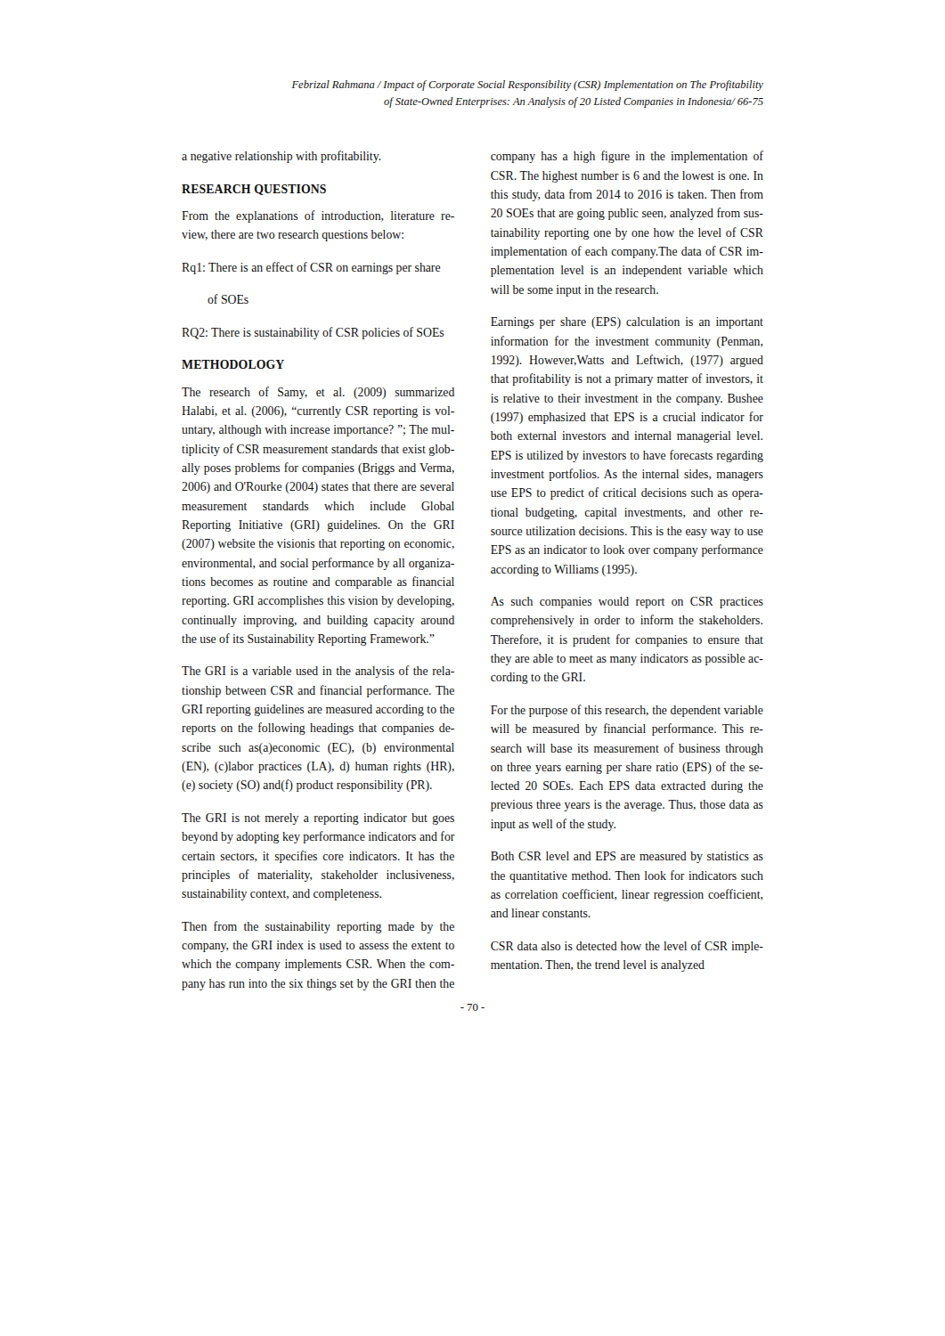Febrizal Rahmana / Impact of Corporate Social Responsibility (CSR) Implementation on The Profitability
of State-Owned Enterprises: An Analysis of 20 Listed Companies in Indonesia/ 66-75
a negative relationship with profitability.
Research Questions
From the explanations of introduction, literature review, there are two research questions below:
Rq1: There is an effect of CSR on earnings per share
of SOEs
RQ2: There is sustainability of CSR policies of SOEs
Methodology
The research of Samy, et al. (2009) summarized Halabi, et al. (2006), “currently CSR reporting is voluntary, although with increase importance? ”; The multiplicity of CSR measurement standards that exist globally poses problems for companies (Briggs and Verma, 2006) and O'Rourke (2004) states that there are several measurement standards which include Global Reporting Initiative (GRI) guidelines. On the GRI (2007) website the visionis that reporting on economic, environmental, and social performance by all organizations becomes as routine and comparable as financial reporting. GRI accomplishes this vision by developing, continually improving, and building capacity around the use of its Sustainability Reporting Framework.”
The GRI is a variable used in the analysis of the relationship between CSR and financial performance. The GRI reporting guidelines are measured according to the reports on the following headings that companies describe such as(a)economic (EC), (b) environmental (EN), (c)labor practices (LA), d) human rights (HR), (e) society (SO) and(f) product responsibility (PR).
The GRI is not merely a reporting indicator but goes beyond by adopting key performance indicators and for certain sectors, it specifies core indicators. It has the principles of materiality, stakeholder inclusiveness, sustainability context, and completeness.
Then from the sustainability reporting made by the company, the GRI index is used to assess the extent to which the company implements CSR. When the company has run into the six things set by the GRI then the company has a high figure in the implementation of CSR. The highest number is 6 and the lowest is one. In this study, data from 2014 to 2016 is taken. Then from 20 SOEs that are going public seen, analyzed from sustainability reporting one by one how the level of CSR implementation of each company.The data of CSR implementation level is an independent variable which will be some input in the research.
Earnings per share (EPS) calculation is an important information for the investment community (Penman, 1992). However,Watts and Leftwich, (1977) argued that profitability is not a primary matter of investors, it is relative to their investment in the company. Bushee (1997) emphasized that EPS is a crucial indicator for both external investors and internal managerial level. EPS is utilized by investors to have forecasts regarding investment portfolios. As the internal sides, managers use EPS to predict of critical decisions such as operational budgeting, capital investments, and other resource utilization decisions. This is the easy way to use EPS as an indicator to look over company performance according to Williams (1995).
As such companies would report on CSR practices comprehensively in order to inform the stakeholders. Therefore, it is prudent for companies to ensure that they are able to meet as many indicators as possible according to the GRI.
For the purpose of this research, the dependent variable will be measured by financial performance. This research will base its measurement of business through on three years earning per share ratio (EPS) of the selected 20 SOEs. Each EPS data extracted during the previous three years is the average. Thus, those data as input as well of the study.
Both CSR level and EPS are measured by statistics as the quantitative method. Then look for indicators such as correlation coefficient, linear regression coefficient, and linear constants.
CSR data also is detected how the level of CSR implementation. Then, the trend level is analyzed
- 70 -